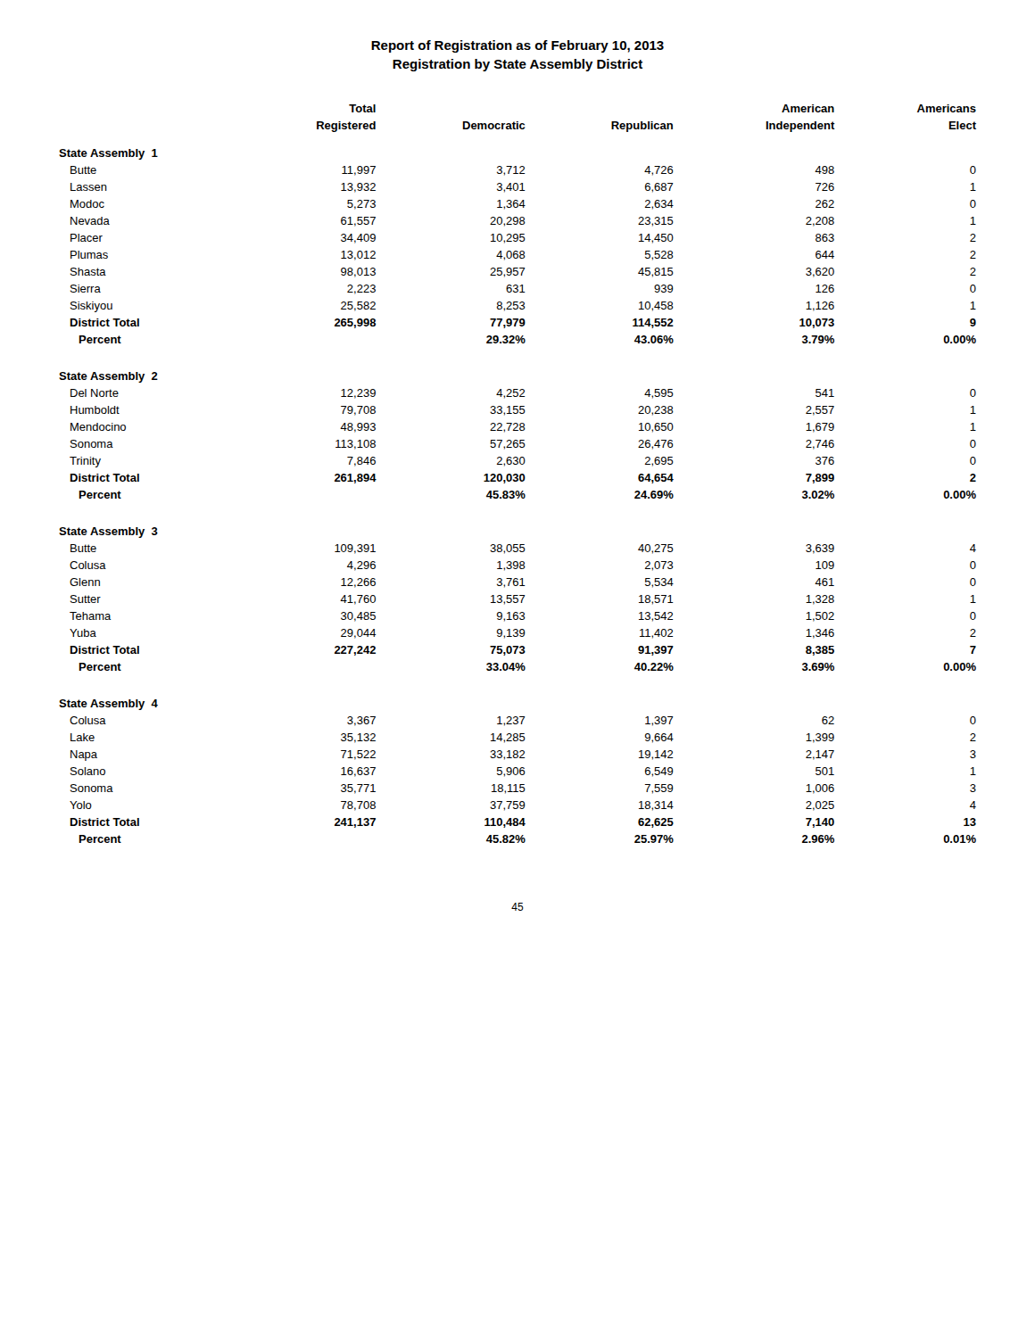Report of Registration as of February 10, 2013
Registration by State Assembly District
| | Total | | | American | Americans |
| --- | --- | --- | --- | --- | --- |
| | Registered | Democratic | Republican | Independent | Elect |
| State Assembly 1 |
| Butte | 11,997 | 3,712 | 4,726 | 498 | 0 |
| Lassen | 13,932 | 3,401 | 6,687 | 726 | 1 |
| Modoc | 5,273 | 1,364 | 2,634 | 262 | 0 |
| Nevada | 61,557 | 20,298 | 23,315 | 2,208 | 1 |
| Placer | 34,409 | 10,295 | 14,450 | 863 | 2 |
| Plumas | 13,012 | 4,068 | 5,528 | 644 | 2 |
| Shasta | 98,013 | 25,957 | 45,815 | 3,620 | 2 |
| Sierra | 2,223 | 631 | 939 | 126 | 0 |
| Siskiyou | 25,582 | 8,253 | 10,458 | 1,126 | 1 |
| District Total | 265,998 | 77,979 | 114,552 | 10,073 | 9 |
| Percent | | 29.32% | 43.06% | 3.79% | 0.00% |
| State Assembly 2 |
| Del Norte | 12,239 | 4,252 | 4,595 | 541 | 0 |
| Humboldt | 79,708 | 33,155 | 20,238 | 2,557 | 1 |
| Mendocino | 48,993 | 22,728 | 10,650 | 1,679 | 1 |
| Sonoma | 113,108 | 57,265 | 26,476 | 2,746 | 0 |
| Trinity | 7,846 | 2,630 | 2,695 | 376 | 0 |
| District Total | 261,894 | 120,030 | 64,654 | 7,899 | 2 |
| Percent | | 45.83% | 24.69% | 3.02% | 0.00% |
| State Assembly 3 |
| Butte | 109,391 | 38,055 | 40,275 | 3,639 | 4 |
| Colusa | 4,296 | 1,398 | 2,073 | 109 | 0 |
| Glenn | 12,266 | 3,761 | 5,534 | 461 | 0 |
| Sutter | 41,760 | 13,557 | 18,571 | 1,328 | 1 |
| Tehama | 30,485 | 9,163 | 13,542 | 1,502 | 0 |
| Yuba | 29,044 | 9,139 | 11,402 | 1,346 | 2 |
| District Total | 227,242 | 75,073 | 91,397 | 8,385 | 7 |
| Percent | | 33.04% | 40.22% | 3.69% | 0.00% |
| State Assembly 4 |
| Colusa | 3,367 | 1,237 | 1,397 | 62 | 0 |
| Lake | 35,132 | 14,285 | 9,664 | 1,399 | 2 |
| Napa | 71,522 | 33,182 | 19,142 | 2,147 | 3 |
| Solano | 16,637 | 5,906 | 6,549 | 501 | 1 |
| Sonoma | 35,771 | 18,115 | 7,559 | 1,006 | 3 |
| Yolo | 78,708 | 37,759 | 18,314 | 2,025 | 4 |
| District Total | 241,137 | 110,484 | 62,625 | 7,140 | 13 |
| Percent | | 45.82% | 25.97% | 2.96% | 0.01% |
45